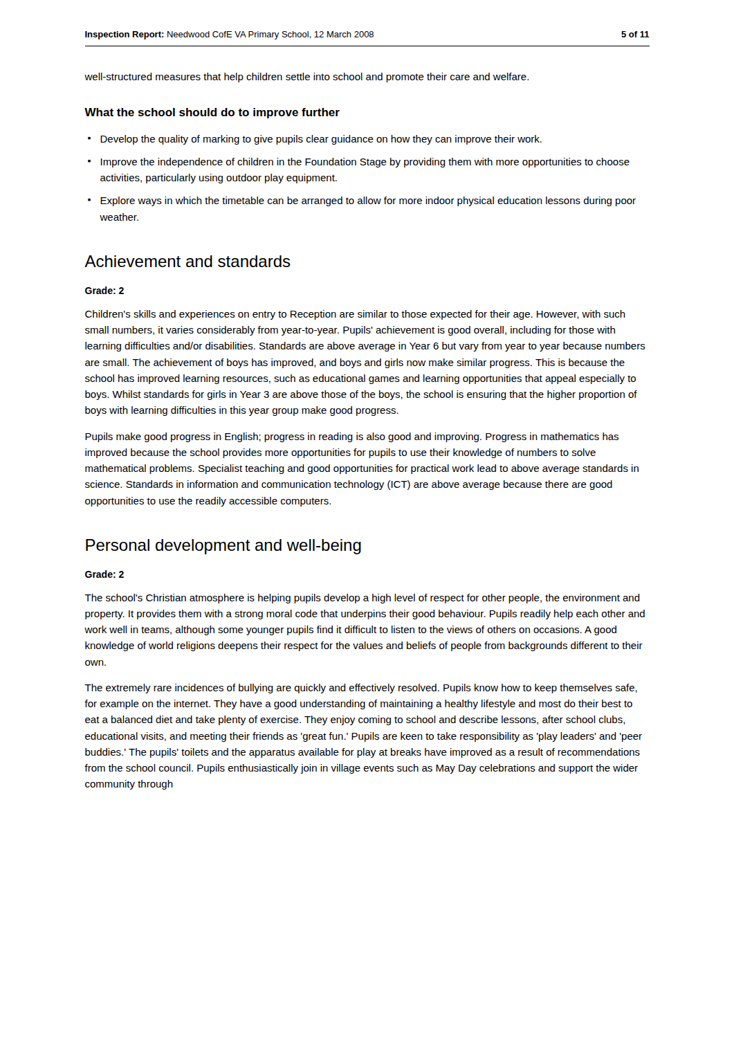Inspection Report: Needwood CofE VA Primary School, 12 March 2008
5 of 11
well-structured measures that help children settle into school and promote their care and welfare.
What the school should do to improve further
Develop the quality of marking to give pupils clear guidance on how they can improve their work.
Improve the independence of children in the Foundation Stage by providing them with more opportunities to choose activities, particularly using outdoor play equipment.
Explore ways in which the timetable can be arranged to allow for more indoor physical education lessons during poor weather.
Achievement and standards
Grade: 2
Children's skills and experiences on entry to Reception are similar to those expected for their age. However, with such small numbers, it varies considerably from year-to-year. Pupils' achievement is good overall, including for those with learning difficulties and/or disabilities. Standards are above average in Year 6 but vary from year to year because numbers are small. The achievement of boys has improved, and boys and girls now make similar progress. This is because the school has improved learning resources, such as educational games and learning opportunities that appeal especially to boys. Whilst standards for girls in Year 3 are above those of the boys, the school is ensuring that the higher proportion of boys with learning difficulties in this year group make good progress.
Pupils make good progress in English; progress in reading is also good and improving. Progress in mathematics has improved because the school provides more opportunities for pupils to use their knowledge of numbers to solve mathematical problems. Specialist teaching and good opportunities for practical work lead to above average standards in science. Standards in information and communication technology (ICT) are above average because there are good opportunities to use the readily accessible computers.
Personal development and well-being
Grade: 2
The school's Christian atmosphere is helping pupils develop a high level of respect for other people, the environment and property. It provides them with a strong moral code that underpins their good behaviour. Pupils readily help each other and work well in teams, although some younger pupils find it difficult to listen to the views of others on occasions. A good knowledge of world religions deepens their respect for the values and beliefs of people from backgrounds different to their own.
The extremely rare incidences of bullying are quickly and effectively resolved. Pupils know how to keep themselves safe, for example on the internet. They have a good understanding of maintaining a healthy lifestyle and most do their best to eat a balanced diet and take plenty of exercise. They enjoy coming to school and describe lessons, after school clubs, educational visits, and meeting their friends as 'great fun.' Pupils are keen to take responsibility as 'play leaders' and 'peer buddies.' The pupils' toilets and the apparatus available for play at breaks have improved as a result of recommendations from the school council. Pupils enthusiastically join in village events such as May Day celebrations and support the wider community through